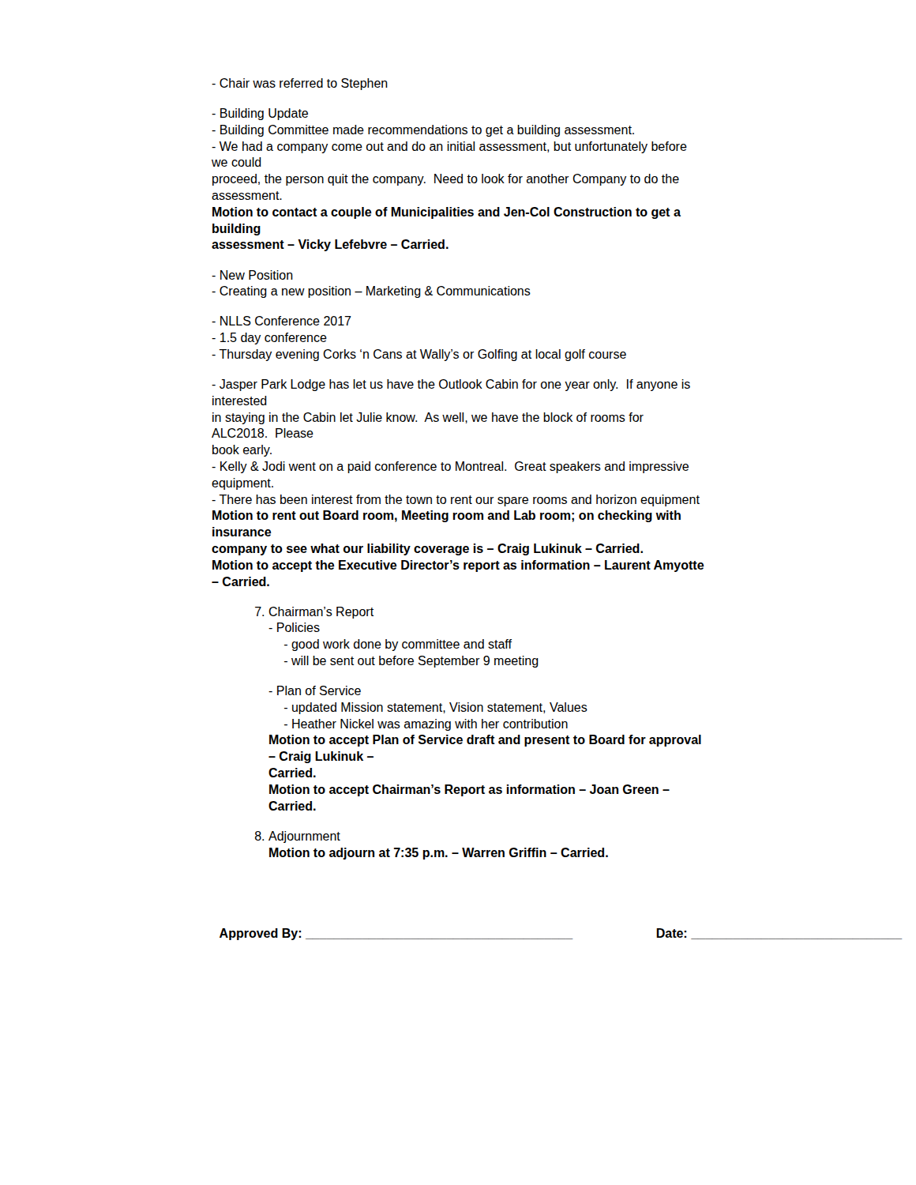- Chair was referred to Stephen
- Building Update
- Building Committee made recommendations to get a building assessment.
- We had a company come out and do an initial assessment, but unfortunately before we could
proceed, the person quit the company. Need to look for another Company to do the
assessment.
Motion to contact a couple of Municipalities and Jen-Col Construction to get a building
assessment – Vicky Lefebvre – Carried.
- New Position
- Creating a new position – Marketing & Communications
- NLLS Conference 2017
- 1.5 day conference
- Thursday evening Corks ‘n Cans at Wally’s or Golfing at local golf course
- Jasper Park Lodge has let us have the Outlook Cabin for one year only. If anyone is interested
in staying in the Cabin let Julie know. As well, we have the block of rooms for ALC2018. Please
book early.
- Kelly & Jodi went on a paid conference to Montreal. Great speakers and impressive
equipment.
- There has been interest from the town to rent our spare rooms and horizon equipment
Motion to rent out Board room, Meeting room and Lab room; on checking with insurance
company to see what our liability coverage is – Craig Lukinuk – Carried.
Motion to accept the Executive Director’s report as information – Laurent Amyotte – Carried.
Chairman’s Report
- Policies
- good work done by committee and staff
- will be sent out before September 9 meeting
- Plan of Service
- updated Mission statement, Vision statement, Values
- Heather Nickel was amazing with her contribution
Motion to accept Plan of Service draft and present to Board for approval – Craig Lukinuk –
Carried.
Motion to accept Chairman’s Report as information – Joan Green – Carried.
Adjournment
Motion to adjourn at 7:35 p.m. – Warren Griffin – Carried.
Approved By: ______________________________________ Date: ______________________________